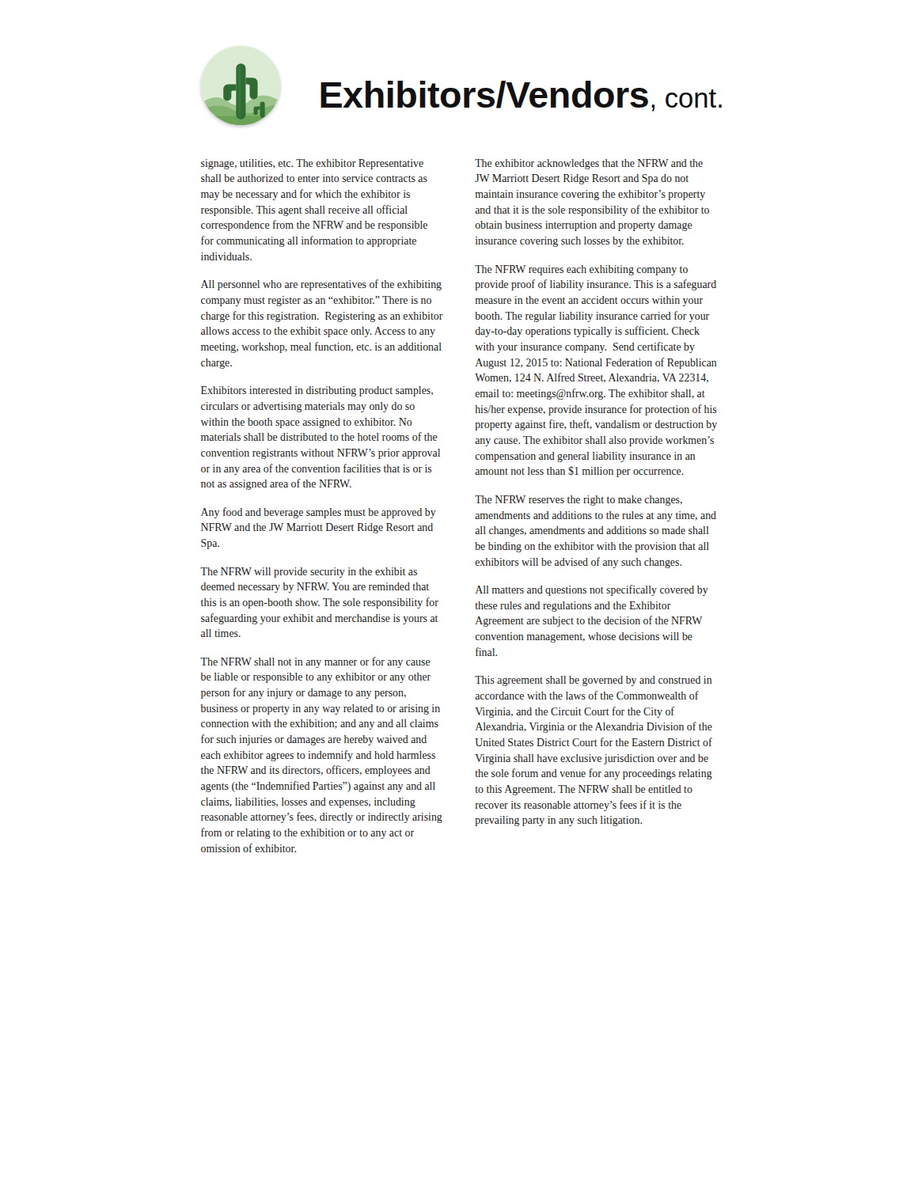Exhibitors/Vendors, cont.
signage, utilities, etc. The exhibitor Representative shall be authorized to enter into service contracts as may be necessary and for which the exhibitor is responsible. This agent shall receive all official correspondence from the NFRW and be responsible for communicating all information to appropriate individuals.
All personnel who are representatives of the exhibiting company must register as an “exhibitor.” There is no charge for this registration. Registering as an exhibitor allows access to the exhibit space only. Access to any meeting, workshop, meal function, etc. is an additional charge.
Exhibitors interested in distributing product samples, circulars or advertising materials may only do so within the booth space assigned to exhibitor. No materials shall be distributed to the hotel rooms of the convention registrants without NFRW’s prior approval or in any area of the convention facilities that is or is not as assigned area of the NFRW.
Any food and beverage samples must be approved by NFRW and the JW Marriott Desert Ridge Resort and Spa.
The NFRW will provide security in the exhibit as deemed necessary by NFRW. You are reminded that this is an open-booth show. The sole responsibility for safeguarding your exhibit and merchandise is yours at all times.
The NFRW shall not in any manner or for any cause be liable or responsible to any exhibitor or any other person for any injury or damage to any person, business or property in any way related to or arising in connection with the exhibition; and any and all claims for such injuries or damages are hereby waived and each exhibitor agrees to indemnify and hold harmless the NFRW and its directors, officers, employees and agents (the “Indemnified Parties”) against any and all claims, liabilities, losses and expenses, including reasonable attorney’s fees, directly or indirectly arising from or relating to the exhibition or to any act or omission of exhibitor.
The exhibitor acknowledges that the NFRW and the JW Marriott Desert Ridge Resort and Spa do not maintain insurance covering the exhibitor’s property and that it is the sole responsibility of the exhibitor to obtain business interruption and property damage insurance covering such losses by the exhibitor.
The NFRW requires each exhibiting company to provide proof of liability insurance. This is a safeguard measure in the event an accident occurs within your booth. The regular liability insurance carried for your day-to-day operations typically is sufficient. Check with your insurance company. Send certificate by August 12, 2015 to: National Federation of Republican Women, 124 N. Alfred Street, Alexandria, VA 22314, email to: meetings@nfrw.org. The exhibitor shall, at his/her expense, provide insurance for protection of his property against fire, theft, vandalism or destruction by any cause. The exhibitor shall also provide workmen’s compensation and general liability insurance in an amount not less than $1 million per occurrence.
The NFRW reserves the right to make changes, amendments and additions to the rules at any time, and all changes, amendments and additions so made shall be binding on the exhibitor with the provision that all exhibitors will be advised of any such changes.
All matters and questions not specifically covered by these rules and regulations and the Exhibitor Agreement are subject to the decision of the NFRW convention management, whose decisions will be final.
This agreement shall be governed by and construed in accordance with the laws of the Commonwealth of Virginia, and the Circuit Court for the City of Alexandria, Virginia or the Alexandria Division of the United States District Court for the Eastern District of Virginia shall have exclusive jurisdiction over and be the sole forum and venue for any proceedings relating to this Agreement. The NFRW shall be entitled to recover its reasonable attorney’s fees if it is the prevailing party in any such litigation.